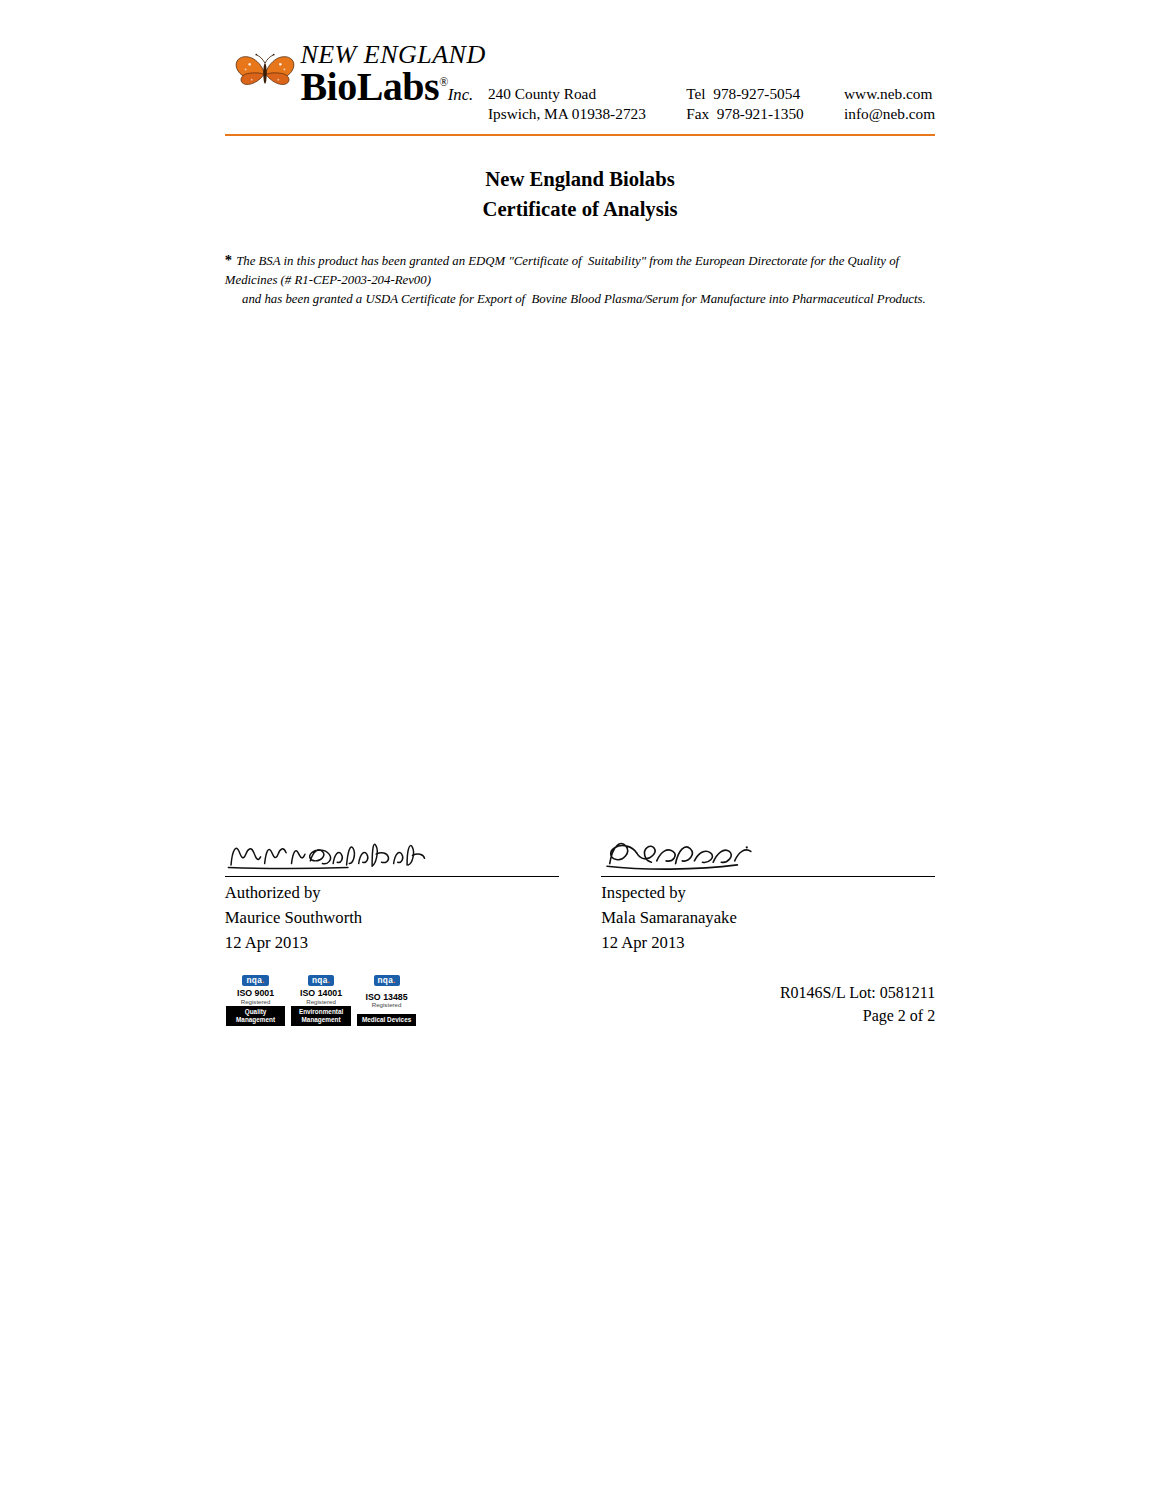NEW ENGLAND
BioLabs®Inc.
240 County Road
Ipswich, MA 01938-2723
Tel 978-927-5054
Fax 978-921-1350
www.neb.com
info@neb.com
New England Biolabs
Certificate of Analysis
*The BSA in this product has been granted an EDQM "Certificate of Suitability" from the European Directorate for the Quality of Medicines (# R1-CEP-2003-204-Rev00) and has been granted a USDA Certificate for Export of Bovine Blood Plasma/Serum for Manufacture into Pharmaceutical Products.
Authorized by
Maurice Southworth
12 Apr 2013
Inspected by
Mala Samaranayake
12 Apr 2013
nqa.
ISO 9001
Registered
Quality
Management
nqa.
ISO 14001
Registered
Environmental
Management
nqa.
ISO 13485
Registered
Medical Devices
R0146S/L Lot: 0581211
Page 2 of 2